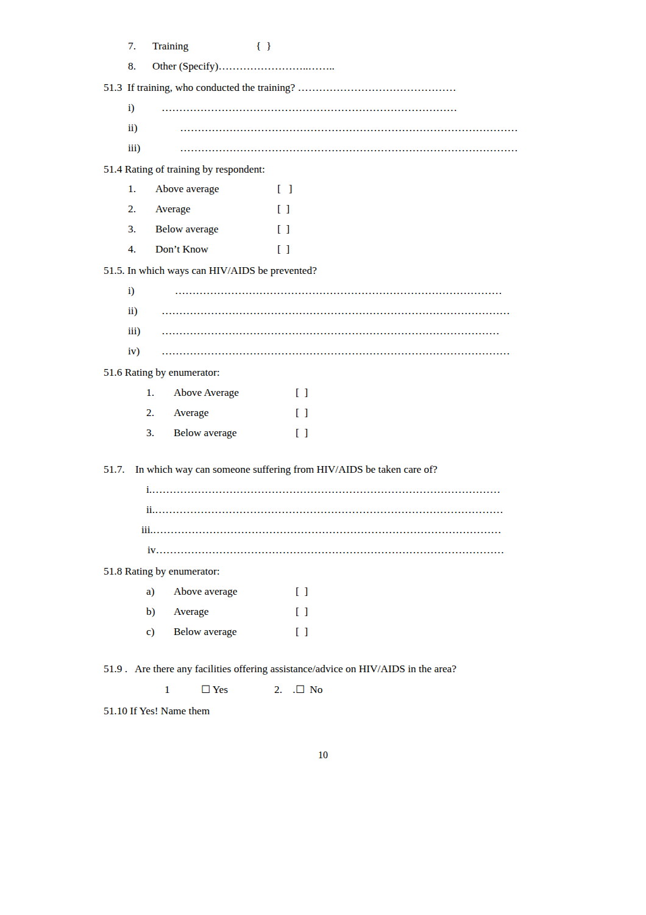7. Training { }
8. Other (Specify)……………………..……..
51.3 If training, who conducted the training? ………………………………………
i) …………………………………………………………………………
ii) ……………………………………………………………………………………
iii) ……………………………………………………………………………………
51.4 Rating of training by respondent:
1. Above average [ ]
2. Average [ ]
3. Below average [ ]
4. Don’t Know [ ]
51.5. In which ways can HIV/AIDS be prevented?
i) …………………………………………………………………………………
ii) ………………………………………………………………………………………
iii) ……………………………………………………………………………………
iv) ………………………………………………………………………………………
51.6 Rating by enumerator:
1. Above Average [ ]
2. Average [ ]
3. Below average [ ]
51.7. In which way can someone suffering from HIV/AIDS be taken care of?
i.………………………………………………………………………………………
ii.………………………………………………………………………………………
iii.………………………………………………………………………………………
iv………………………………………………………………………………………
51.8 Rating by enumerator:
a) Above average [ ]
b) Average [ ]
c) Below average [ ]
51.9 . Are there any facilities offering assistance/advice on HIV/AIDS in the area?
1 ☐ Yes 2. .☐ No
51.10 If Yes! Name them
10